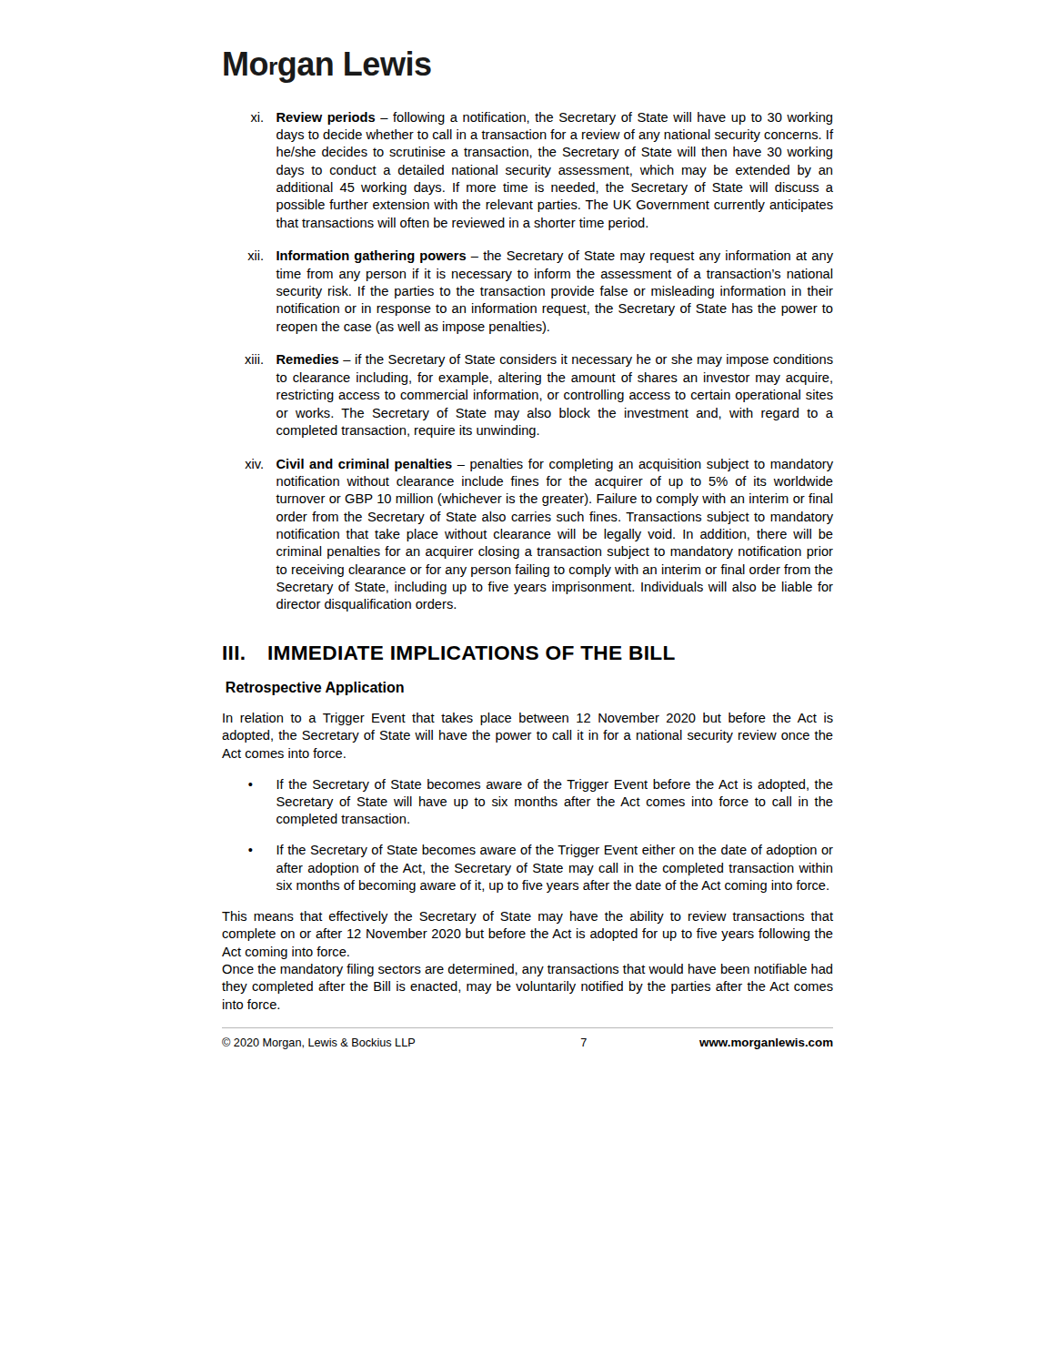Morgan Lewis
xi. Review periods – following a notification, the Secretary of State will have up to 30 working days to decide whether to call in a transaction for a review of any national security concerns. If he/she decides to scrutinise a transaction, the Secretary of State will then have 30 working days to conduct a detailed national security assessment, which may be extended by an additional 45 working days. If more time is needed, the Secretary of State will discuss a possible further extension with the relevant parties. The UK Government currently anticipates that transactions will often be reviewed in a shorter time period.
xii. Information gathering powers – the Secretary of State may request any information at any time from any person if it is necessary to inform the assessment of a transaction’s national security risk. If the parties to the transaction provide false or misleading information in their notification or in response to an information request, the Secretary of State has the power to reopen the case (as well as impose penalties).
xiii. Remedies – if the Secretary of State considers it necessary he or she may impose conditions to clearance including, for example, altering the amount of shares an investor may acquire, restricting access to commercial information, or controlling access to certain operational sites or works. The Secretary of State may also block the investment and, with regard to a completed transaction, require its unwinding.
xiv. Civil and criminal penalties – penalties for completing an acquisition subject to mandatory notification without clearance include fines for the acquirer of up to 5% of its worldwide turnover or GBP 10 million (whichever is the greater). Failure to comply with an interim or final order from the Secretary of State also carries such fines. Transactions subject to mandatory notification that take place without clearance will be legally void. In addition, there will be criminal penalties for an acquirer closing a transaction subject to mandatory notification prior to receiving clearance or for any person failing to comply with an interim or final order from the Secretary of State, including up to five years imprisonment. Individuals will also be liable for director disqualification orders.
III. IMMEDIATE IMPLICATIONS OF THE BILL
Retrospective Application
In relation to a Trigger Event that takes place between 12 November 2020 but before the Act is adopted, the Secretary of State will have the power to call it in for a national security review once the Act comes into force.
If the Secretary of State becomes aware of the Trigger Event before the Act is adopted, the Secretary of State will have up to six months after the Act comes into force to call in the completed transaction.
If the Secretary of State becomes aware of the Trigger Event either on the date of adoption or after adoption of the Act, the Secretary of State may call in the completed transaction within six months of becoming aware of it, up to five years after the date of the Act coming into force.
This means that effectively the Secretary of State may have the ability to review transactions that complete on or after 12 November 2020 but before the Act is adopted for up to five years following the Act coming into force.
Once the mandatory filing sectors are determined, any transactions that would have been notifiable had they completed after the Bill is enacted, may be voluntarily notified by the parties after the Act comes into force.
© 2020 Morgan, Lewis & Bockius LLP
7
www.morganlewis.com